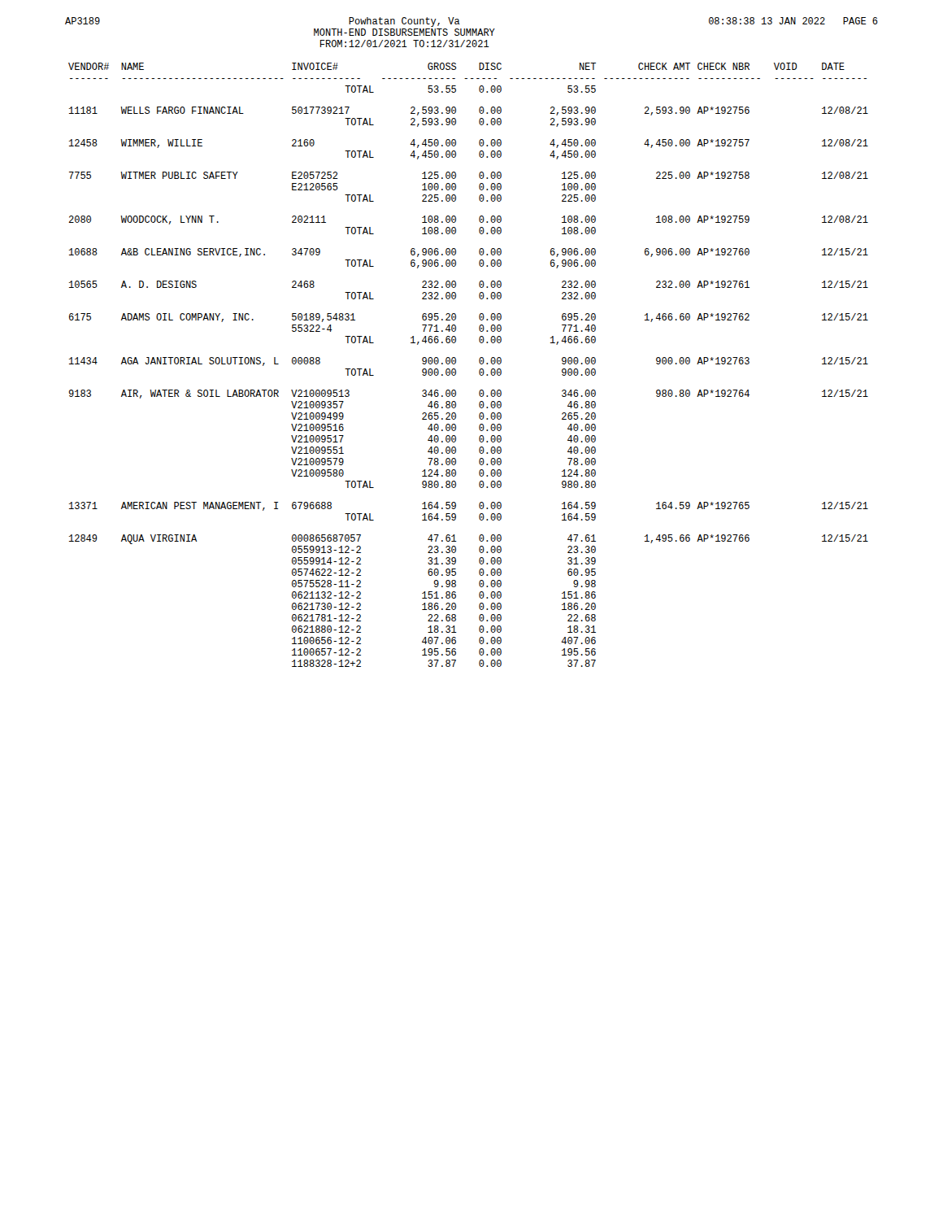AP3189 Powhatan County, Va
MONTH-END DISBURSEMENTS SUMMARY
FROM:12/01/2021 TO:12/31/2021 08:38:38 13 JAN 2022 PAGE 6
| VENDOR# | NAME | INVOICE# | GROSS | DISC | NET | CHECK AMT | CHECK NBR | VOID | DATE |
| --- | --- | --- | --- | --- | --- | --- | --- | --- | --- |
| ------- | ---------------------------- | ------------ | ------------- | ------ | --------------- | --------------- | ----------- | ------- | -------- |
| | | TOTAL | 53.55 | 0.00 | 53.55 | | | | |
| 11181 | WELLS FARGO FINANCIAL | 5017739217 | 2,593.90 | 0.00 | 2,593.90 | 2,593.90 | AP*192756 | | 12/08/21 |
| | | TOTAL | 2,593.90 | 0.00 | 2,593.90 | | | | |
| 12458 | WIMMER, WILLIE | 2160 | 4,450.00 | 0.00 | 4,450.00 | 4,450.00 | AP*192757 | | 12/08/21 |
| | | TOTAL | 4,450.00 | 0.00 | 4,450.00 | | | | |
| 7755 | WITMER PUBLIC SAFETY | E2057252 | 125.00 | 0.00 | 125.00 | 225.00 | AP*192758 | | 12/08/21 |
| | | E2120565 | 100.00 | 0.00 | 100.00 | | | | |
| | | TOTAL | 225.00 | 0.00 | 225.00 | | | | |
| 2080 | WOODCOCK, LYNN T. | 202111 | 108.00 | 0.00 | 108.00 | 108.00 | AP*192759 | | 12/08/21 |
| | | TOTAL | 108.00 | 0.00 | 108.00 | | | | |
| 10688 | A&B CLEANING SERVICE,INC. | 34709 | 6,906.00 | 0.00 | 6,906.00 | 6,906.00 | AP*192760 | | 12/15/21 |
| | | TOTAL | 6,906.00 | 0.00 | 6,906.00 | | | | |
| 10565 | A. D. DESIGNS | 2468 | 232.00 | 0.00 | 232.00 | 232.00 | AP*192761 | | 12/15/21 |
| | | TOTAL | 232.00 | 0.00 | 232.00 | | | | |
| 6175 | ADAMS OIL COMPANY, INC. | 50189,54831 | 695.20 | 0.00 | 695.20 | 1,466.60 | AP*192762 | | 12/15/21 |
| | | 55322-4 | 771.40 | 0.00 | 771.40 | | | | |
| | | TOTAL | 1,466.60 | 0.00 | 1,466.60 | | | | |
| 11434 | AGA JANITORIAL SOLUTIONS, L | 00088 | 900.00 | 0.00 | 900.00 | 900.00 | AP*192763 | | 12/15/21 |
| | | TOTAL | 900.00 | 0.00 | 900.00 | | | | |
| 9183 | AIR, WATER & SOIL LABORATOR | V210009513 | 346.00 | 0.00 | 346.00 | 980.80 | AP*192764 | | 12/15/21 |
| | | V21009357 | 46.80 | 0.00 | 46.80 | | | | |
| | | V21009499 | 265.20 | 0.00 | 265.20 | | | | |
| | | V21009516 | 40.00 | 0.00 | 40.00 | | | | |
| | | V21009517 | 40.00 | 0.00 | 40.00 | | | | |
| | | V21009551 | 40.00 | 0.00 | 40.00 | | | | |
| | | V21009579 | 78.00 | 0.00 | 78.00 | | | | |
| | | V21009580 | 124.80 | 0.00 | 124.80 | | | | |
| | | TOTAL | 980.80 | 0.00 | 980.80 | | | | |
| 13371 | AMERICAN PEST MANAGEMENT, I | 6796688 | 164.59 | 0.00 | 164.59 | 164.59 | AP*192765 | | 12/15/21 |
| | | TOTAL | 164.59 | 0.00 | 164.59 | | | | |
| 12849 | AQUA VIRGINIA | 000865687057 | 47.61 | 0.00 | 47.61 | 1,495.66 | AP*192766 | | 12/15/21 |
| | | 0559913-12-2 | 23.30 | 0.00 | 23.30 | | | | |
| | | 0559914-12-2 | 31.39 | 0.00 | 31.39 | | | | |
| | | 0574622-12-2 | 60.95 | 0.00 | 60.95 | | | | |
| | | 0575528-11-2 | 9.98 | 0.00 | 9.98 | | | | |
| | | 0621132-12-2 | 151.86 | 0.00 | 151.86 | | | | |
| | | 0621730-12-2 | 186.20 | 0.00 | 186.20 | | | | |
| | | 0621781-12-2 | 22.68 | 0.00 | 22.68 | | | | |
| | | 0621880-12-2 | 18.31 | 0.00 | 18.31 | | | | |
| | | 1100656-12-2 | 407.06 | 0.00 | 407.06 | | | | |
| | | 1100657-12-2 | 195.56 | 0.00 | 195.56 | | | | |
| | | 1188328-12+2 | 37.87 | 0.00 | 37.87 | | | | |